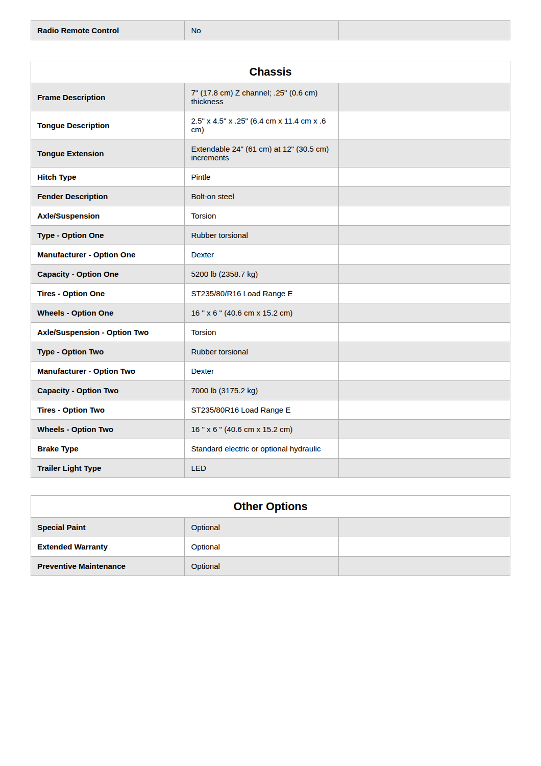| Radio Remote Control | No | |
Chassis
| Frame Description | 7" (17.8 cm) Z channel; .25" (0.6 cm) thickness | |
| Tongue Description | 2.5" x 4.5" x .25" (6.4 cm x 11.4 cm x .6 cm) | |
| Tongue Extension | Extendable 24" (61 cm) at 12" (30.5 cm) increments | |
| Hitch Type | Pintle | |
| Fender Description | Bolt-on steel | |
| Axle/Suspension | Torsion | |
| Type - Option One | Rubber torsional | |
| Manufacturer - Option One | Dexter | |
| Capacity - Option One | 5200 lb (2358.7 kg) | |
| Tires - Option One | ST235/80/R16 Load Range E | |
| Wheels - Option One | 16 " x 6 " (40.6 cm x 15.2 cm) | |
| Axle/Suspension - Option Two | Torsion | |
| Type - Option Two | Rubber torsional | |
| Manufacturer - Option Two | Dexter | |
| Capacity - Option Two | 7000 lb (3175.2 kg) | |
| Tires - Option Two | ST235/80R16 Load Range E | |
| Wheels - Option Two | 16 " x 6 " (40.6 cm x 15.2 cm) | |
| Brake Type | Standard electric or optional hydraulic | |
| Trailer Light Type | LED | |
Other Options
| Special Paint | Optional | |
| Extended Warranty | Optional | |
| Preventive Maintenance | Optional | |